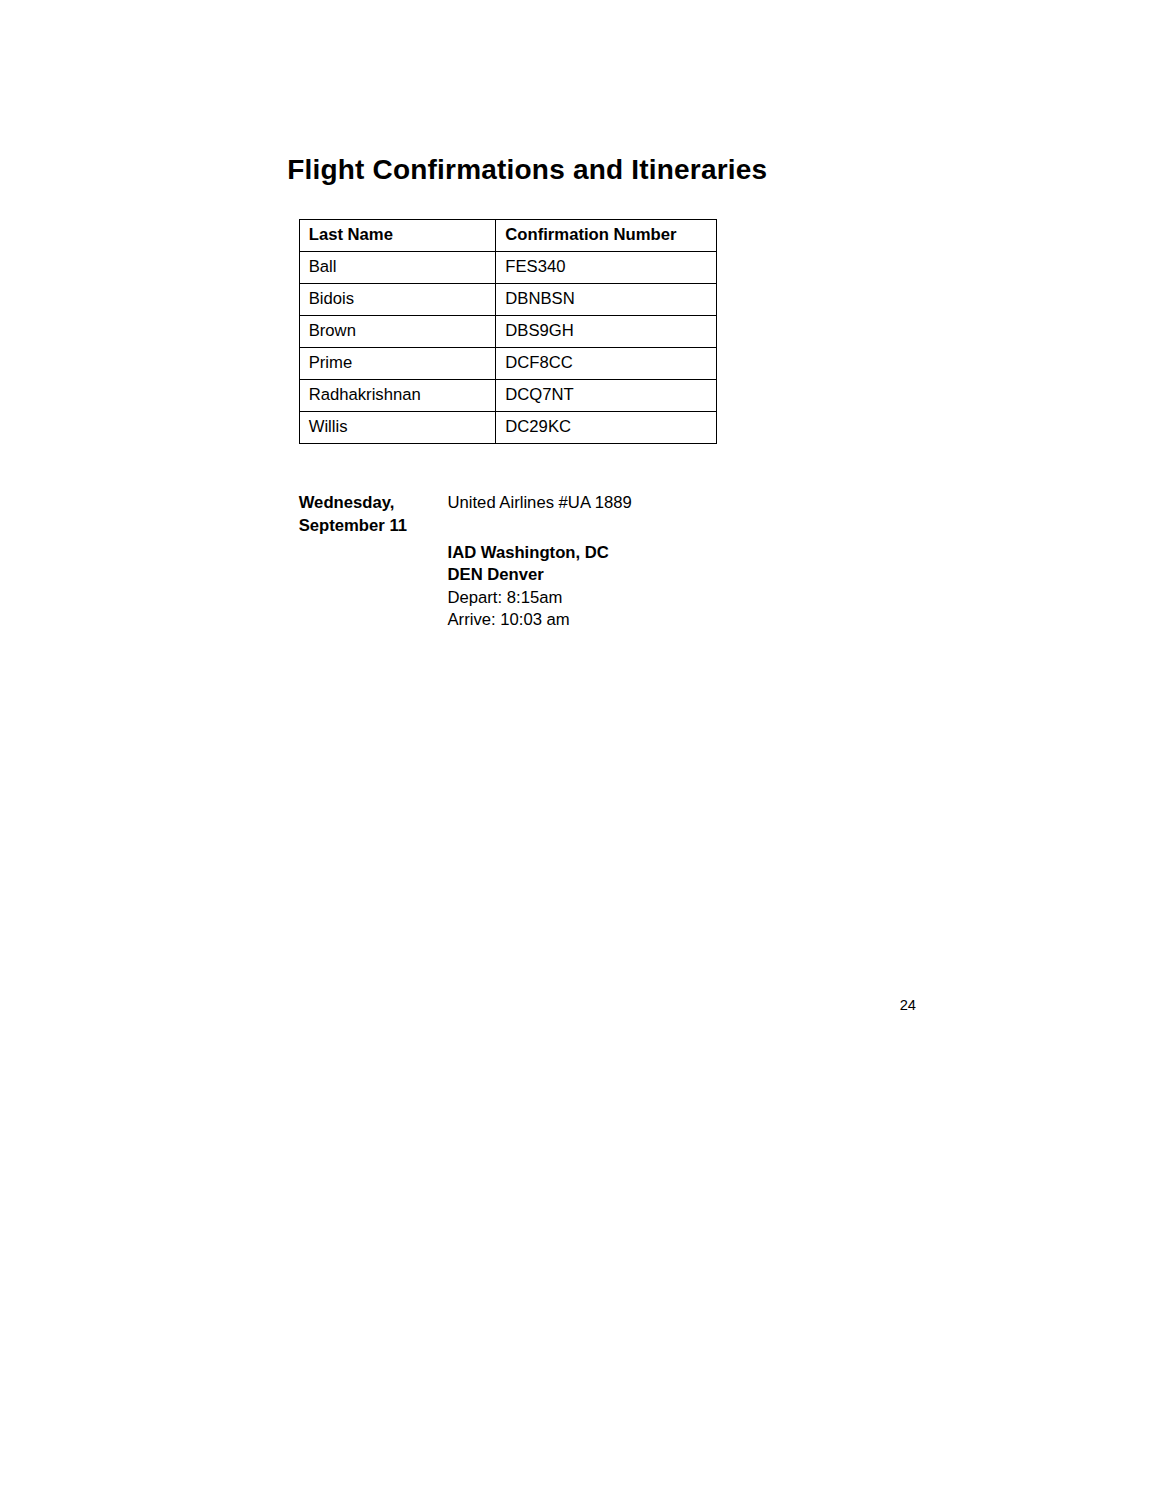Flight Confirmations and Itineraries
| Last Name | Confirmation Number |
| --- | --- |
| Ball | FES340 |
| Bidois | DBNBSN |
| Brown | DBS9GH |
| Prime | DCF8CC |
| Radhakrishnan | DCQ7NT |
| Willis | DC29KC |
| Wednesday, September 11 | United Airlines #UA 1889 IAD Washington, DC DEN Denver Depart: 8:15am Arrive: 10:03 am |
24